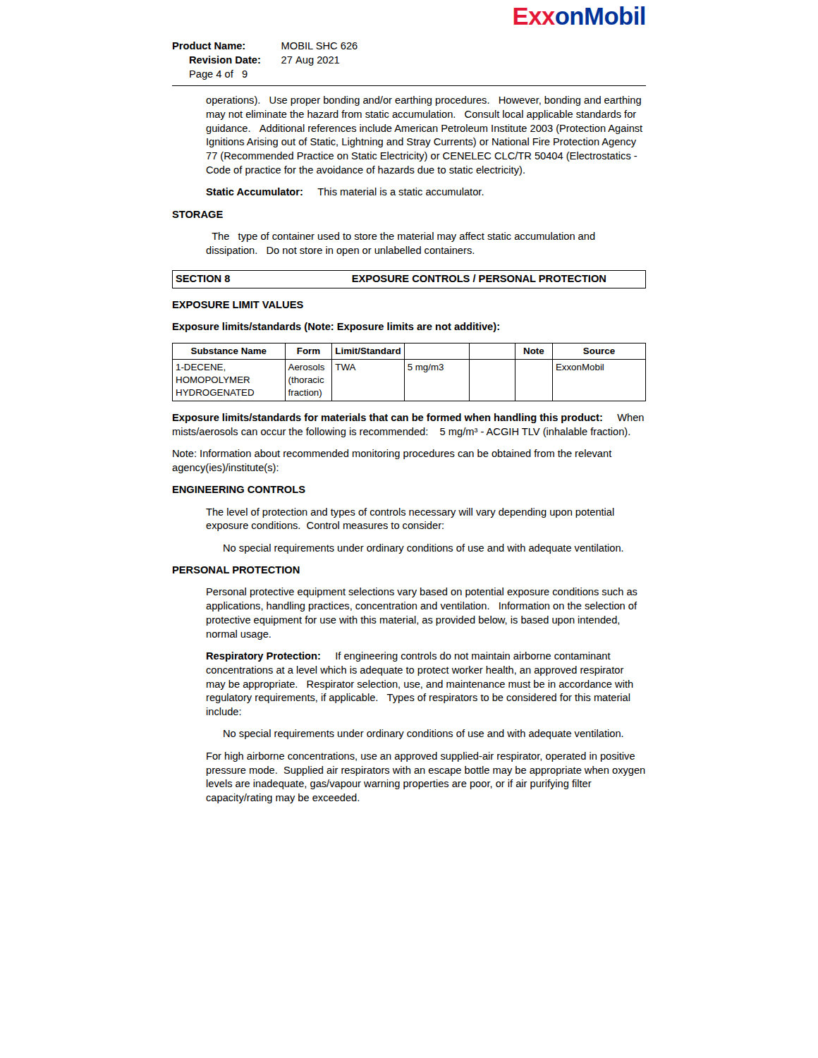Exx onMobil
| Product Name: | MOBIL SHC 626 |
| Revision Date: | 27 Aug 2021 |
| Page 4 of 9 |
operations). Use proper bonding and/or earthing procedures. However, bonding and earthing may not eliminate the hazard from static accumulation. Consult local applicable standards for guidance. Additional references include American Petroleum Institute 2003 (Protection Against Ignitions Arising out of Static, Lightning and Stray Currents) or National Fire Protection Agency 77 (Recommended Practice on Static Electricity) or CENELEC CLC/TR 50404 (Electrostatics - Code of practice for the avoidance of hazards due to static electricity).
Static Accumulator: This material is a static accumulator.
STORAGE
The type of container used to store the material may affect static accumulation and dissipation. Do not store in open or unlabelled containers.
SECTION 8 EXPOSURE CONTROLS / PERSONAL PROTECTION
EXPOSURE LIMIT VALUES
Exposure limits/standards (Note: Exposure limits are not additive):
| Substance Name | Form | Limit/Standard | | | Note | Source |
| --- | --- | --- | --- | --- | --- | --- |
| 1-DECENE, HOMOPOLYMER HYDROGENATED | Aerosols (thoracic fraction) | TWA | 5 mg/m3 | | | ExxonMobil |
Exposure limits/standards for materials that can be formed when handling this product: When mists/aerosols can occur the following is recommended: 5 mg/m³ - ACGIH TLV (inhalable fraction).
Note: Information about recommended monitoring procedures can be obtained from the relevant agency(ies)/institute(s):
ENGINEERING CONTROLS
The level of protection and types of controls necessary will vary depending upon potential exposure conditions. Control measures to consider:
No special requirements under ordinary conditions of use and with adequate ventilation.
PERSONAL PROTECTION
Personal protective equipment selections vary based on potential exposure conditions such as applications, handling practices, concentration and ventilation. Information on the selection of protective equipment for use with this material, as provided below, is based upon intended, normal usage.
Respiratory Protection: If engineering controls do not maintain airborne contaminant concentrations at a level which is adequate to protect worker health, an approved respirator may be appropriate. Respirator selection, use, and maintenance must be in accordance with regulatory requirements, if applicable. Types of respirators to be considered for this material include:
No special requirements under ordinary conditions of use and with adequate ventilation.
For high airborne concentrations, use an approved supplied-air respirator, operated in positive pressure mode. Supplied air respirators with an escape bottle may be appropriate when oxygen levels are inadequate, gas/vapour warning properties are poor, or if air purifying filter capacity/rating may be exceeded.